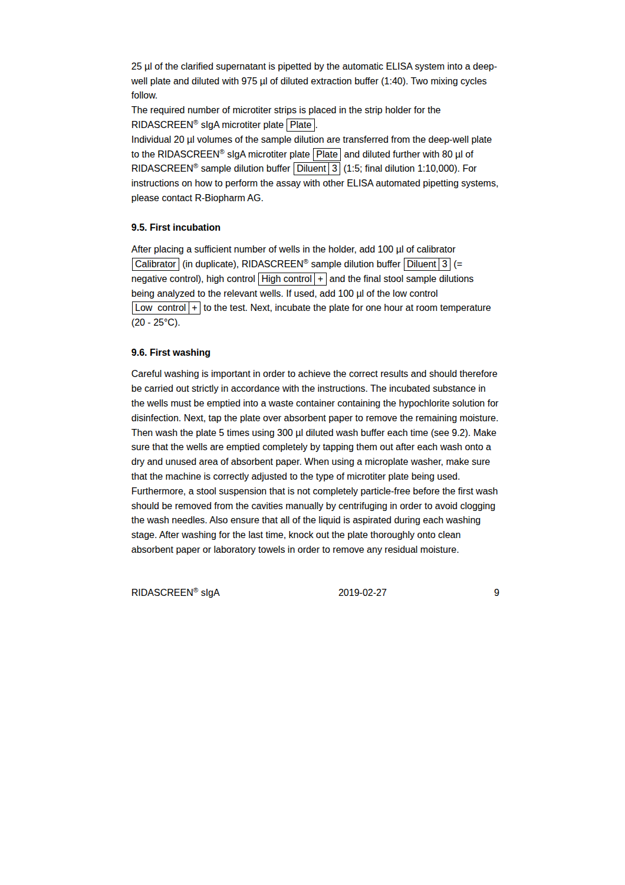25 µl of the clarified supernatant is pipetted by the automatic ELISA system into a deep-well plate and diluted with 975 µl of diluted extraction buffer (1:40). Two mixing cycles follow.
The required number of microtiter strips is placed in the strip holder for the RIDASCREEN® sIgA microtiter plate Plate.
Individual 20 µl volumes of the sample dilution are transferred from the deep-well plate to the RIDASCREEN® sIgA microtiter plate Plate and diluted further with 80 µl of RIDASCREEN® sample dilution buffer Diluent 3 (1:5; final dilution 1:10,000). For instructions on how to perform the assay with other ELISA automated pipetting systems, please contact R-Biopharm AG.
9.5. First incubation
After placing a sufficient number of wells in the holder, add 100 µl of calibrator Calibrator (in duplicate), RIDASCREEN® sample dilution buffer Diluent 3 (= negative control), high control High control+ and the final stool sample dilutions being analyzed to the relevant wells. If used, add 100 µl of the low control Low control+ to the test. Next, incubate the plate for one hour at room temperature (20 ‑ 25°C).
9.6. First washing
Careful washing is important in order to achieve the correct results and should therefore be carried out strictly in accordance with the instructions. The incubated substance in the wells must be emptied into a waste container containing the hypochlorite solution for disinfection. Next, tap the plate over absorbent paper to remove the remaining moisture. Then wash the plate 5 times using 300 µl diluted wash buffer each time (see 9.2). Make sure that the wells are emptied completely by tapping them out after each wash onto a dry and unused area of absorbent paper. When using a microplate washer, make sure that the machine is correctly adjusted to the type of microtiter plate being used. Furthermore, a stool suspension that is not completely particle-free before the first wash should be removed from the cavities manually by centrifuging in order to avoid clogging the wash needles. Also ensure that all of the liquid is aspirated during each washing stage. After washing for the last time, knock out the plate thoroughly onto clean absorbent paper or laboratory towels in order to remove any residual moisture.
RIDASCREEN® sIgA
2019-02-27
9